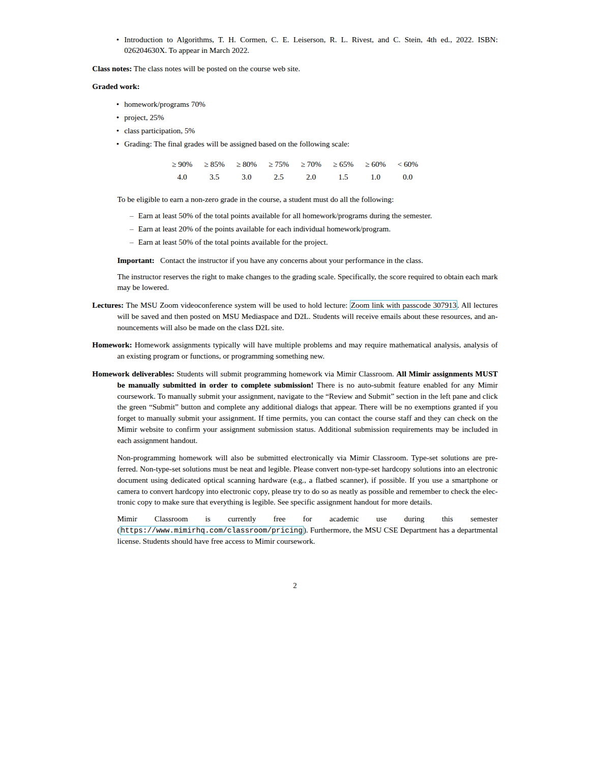Introduction to Algorithms, T. H. Cormen, C. E. Leiserson, R. L. Rivest, and C. Stein, 4th ed., 2022. ISBN: 026204630X. To appear in March 2022.
Class notes: The class notes will be posted on the course web site.
Graded work:
homework/programs 70%
project, 25%
class participation, 5%
Grading: The final grades will be assigned based on the following scale:
| ≥ 90% | ≥ 85% | ≥ 80% | ≥ 75% | ≥ 70% | ≥ 65% | ≥ 60% | < 60% |
| 4.0 | 3.5 | 3.0 | 2.5 | 2.0 | 1.5 | 1.0 | 0.0 |
To be eligible to earn a non-zero grade in the course, a student must do all the following:
Earn at least 50% of the total points available for all homework/programs during the semester.
Earn at least 20% of the points available for each individual homework/program.
Earn at least 50% of the total points available for the project.
Important: Contact the instructor if you have any concerns about your performance in the class.
The instructor reserves the right to make changes to the grading scale. Specifically, the score required to obtain each mark may be lowered.
Lectures: The MSU Zoom videoconference system will be used to hold lecture: Zoom link with passcode 307913. All lectures will be saved and then posted on MSU Mediaspace and D2L. Students will receive emails about these resources, and announcements will also be made on the class D2L site.
Homework: Homework assignments typically will have multiple problems and may require mathematical analysis, analysis of an existing program or functions, or programming something new.
Homework deliverables: Students will submit programming homework via Mimir Classroom. All Mimir assignments MUST be manually submitted in order to complete submission! There is no auto-submit feature enabled for any Mimir coursework. To manually submit your assignment, navigate to the “Review and Submit” section in the left pane and click the green “Submit” button and complete any additional dialogs that appear. There will be no exemptions granted if you forget to manually submit your assignment. If time permits, you can contact the course staff and they can check on the Mimir website to confirm your assignment submission status. Additional submission requirements may be included in each assignment handout.
Non-programming homework will also be submitted electronically via Mimir Classroom. Type-set solutions are preferred. Non-type-set solutions must be neat and legible. Please convert non-type-set hardcopy solutions into an electronic document using dedicated optical scanning hardware (e.g., a flatbed scanner), if possible. If you use a smartphone or camera to convert hardcopy into electronic copy, please try to do so as neatly as possible and remember to check the electronic copy to make sure that everything is legible. See specific assignment handout for more details.
Mimir Classroom is currently free for academic use during this semester (https://www.mimirhq.com/classroom/pricing). Furthermore, the MSU CSE Department has a departmental license. Students should have free access to Mimir coursework.
2